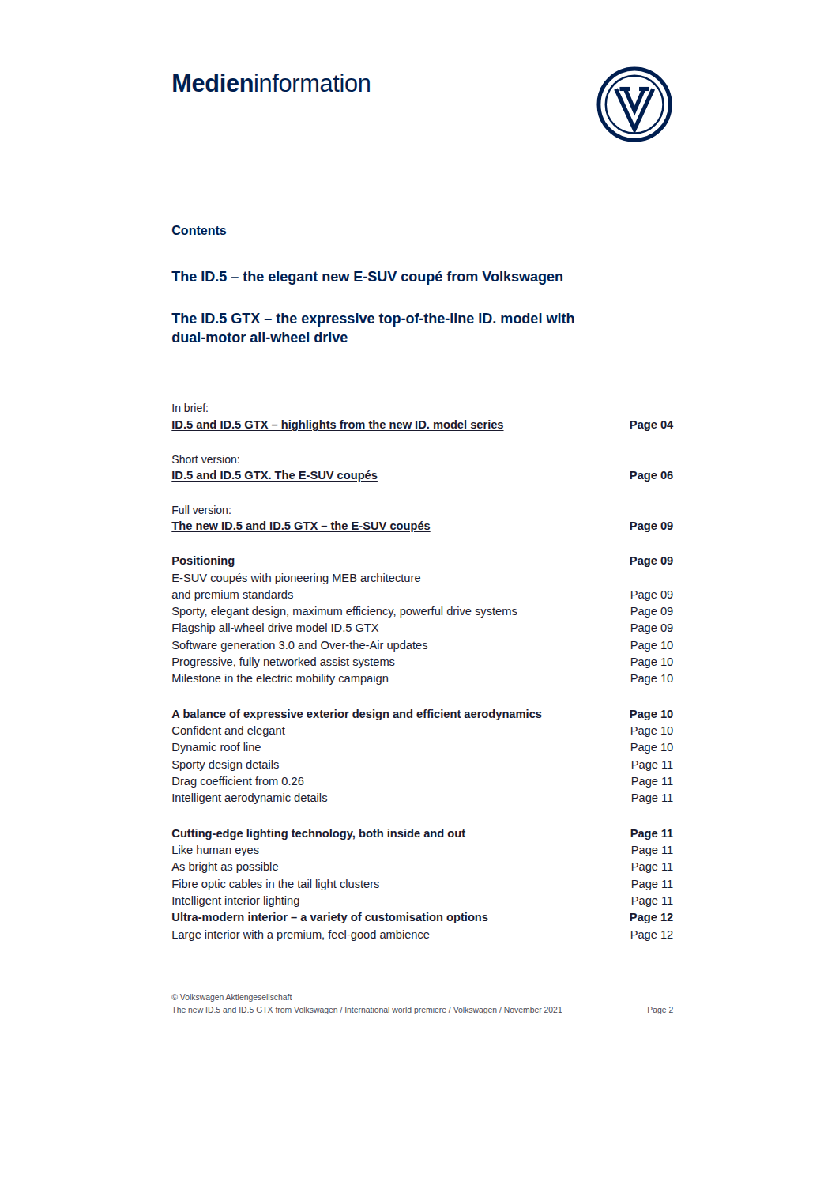Medien information
Contents
The ID.5 – the elegant new E-SUV coupé from Volkswagen
The ID.5 GTX – the expressive top-of-the-line ID. model with
dual-motor all-wheel drive
In brief:
ID.5 and ID.5 GTX – highlights from the new ID. model series Page 04
Short version:
ID.5 and ID.5 GTX. The E-SUV coupés Page 06
Full version:
The new ID.5 and ID.5 GTX – the E-SUV coupés Page 09
Positioning Page 09
E-SUV coupés with pioneering MEB architecture
and premium standards Page 09
Sporty, elegant design, maximum efficiency, powerful drive systems Page 09
Flagship all-wheel drive model ID.5 GTX Page 09
Software generation 3.0 and Over-the-Air updates Page 10
Progressive, fully networked assist systems Page 10
Milestone in the electric mobility campaign Page 10
A balance of expressive exterior design and efficient aerodynamics Page 10
Confident and elegant Page 10
Dynamic roof line Page 10
Sporty design details Page 11
Drag coefficient from 0.26 Page 11
Intelligent aerodynamic details Page 11
Cutting-edge lighting technology, both inside and out Page 11
Like human eyes Page 11
As bright as possible Page 11
Fibre optic cables in the tail light clusters Page 11
Intelligent interior lighting Page 11
Ultra-modern interior – a variety of customisation options Page 12
Large interior with a premium, feel-good ambience Page 12
© Volkswagen Aktiengesellschaft
The new ID.5 and ID.5 GTX from Volkswagen / International world premiere / Volkswagen / November 2021 Page 2